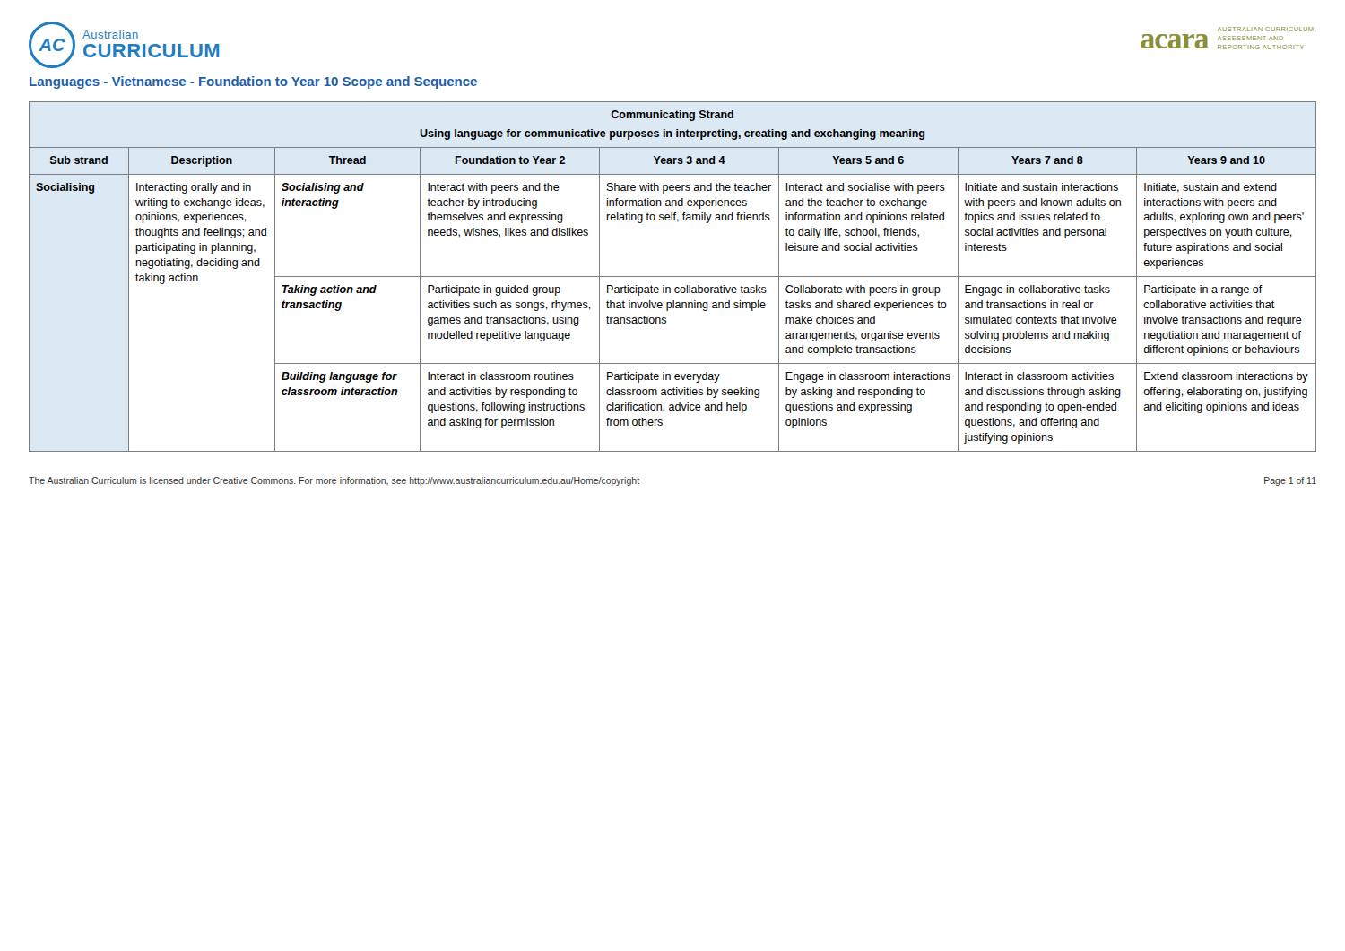AC
Australian
CURRICULUM
acara
Australian Curriculum,
Assessment and
Reporting Authority
Languages - Vietnamese - Foundation to Year 10 Scope and Sequence
| Communicating Strand Using language for communicative purposes in interpreting, creating and exchanging meaning |
| Sub strand | Description | Thread | Foundation to Year 2 | Years 3 and 4 | Years 5 and 6 | Years 7 and 8 | Years 9 and 10 |
| Socialising | Interacting orally and in writing to exchange ideas, opinions, experiences, thoughts and feelings; and participating in planning, negotiating, deciding and taking action | Socialising and interacting | Interact with peers and the teacher by introducing themselves and expressing needs, wishes, likes and dislikes | Share with peers and the teacher information and experiences relating to self, family and friends | Interact and socialise with peers and the teacher to exchange information and opinions related to daily life, school, friends, leisure and social activities | Initiate and sustain interactions with peers and known adults on topics and issues related to social activities and personal interests | Initiate, sustain and extend interactions with peers and adults, exploring own and peers' perspectives on youth culture, future aspirations and social experiences |
| Taking action and transacting | Participate in guided group activities such as songs, rhymes, games and transactions, using modelled repetitive language | Participate in collaborative tasks that involve planning and simple transactions | Collaborate with peers in group tasks and shared experiences to make choices and arrangements, organise events and complete transactions | Engage in collaborative tasks and transactions in real or simulated contexts that involve solving problems and making decisions | Participate in a range of collaborative activities that involve transactions and require negotiation and management of different opinions or behaviours |
| Building language for classroom interaction | Interact in classroom routines and activities by responding to questions, following instructions and asking for permission | Participate in everyday classroom activities by seeking clarification, advice and help from others | Engage in classroom interactions by asking and responding to questions and expressing opinions | Interact in classroom activities and discussions through asking and responding to open-ended questions, and offering and justifying opinions | Extend classroom interactions by offering, elaborating on, justifying and eliciting opinions and ideas |
The Australian Curriculum is licensed under Creative Commons. For more information, see http://www.australiancurriculum.edu.au/Home/copyright
Page 1 of 11